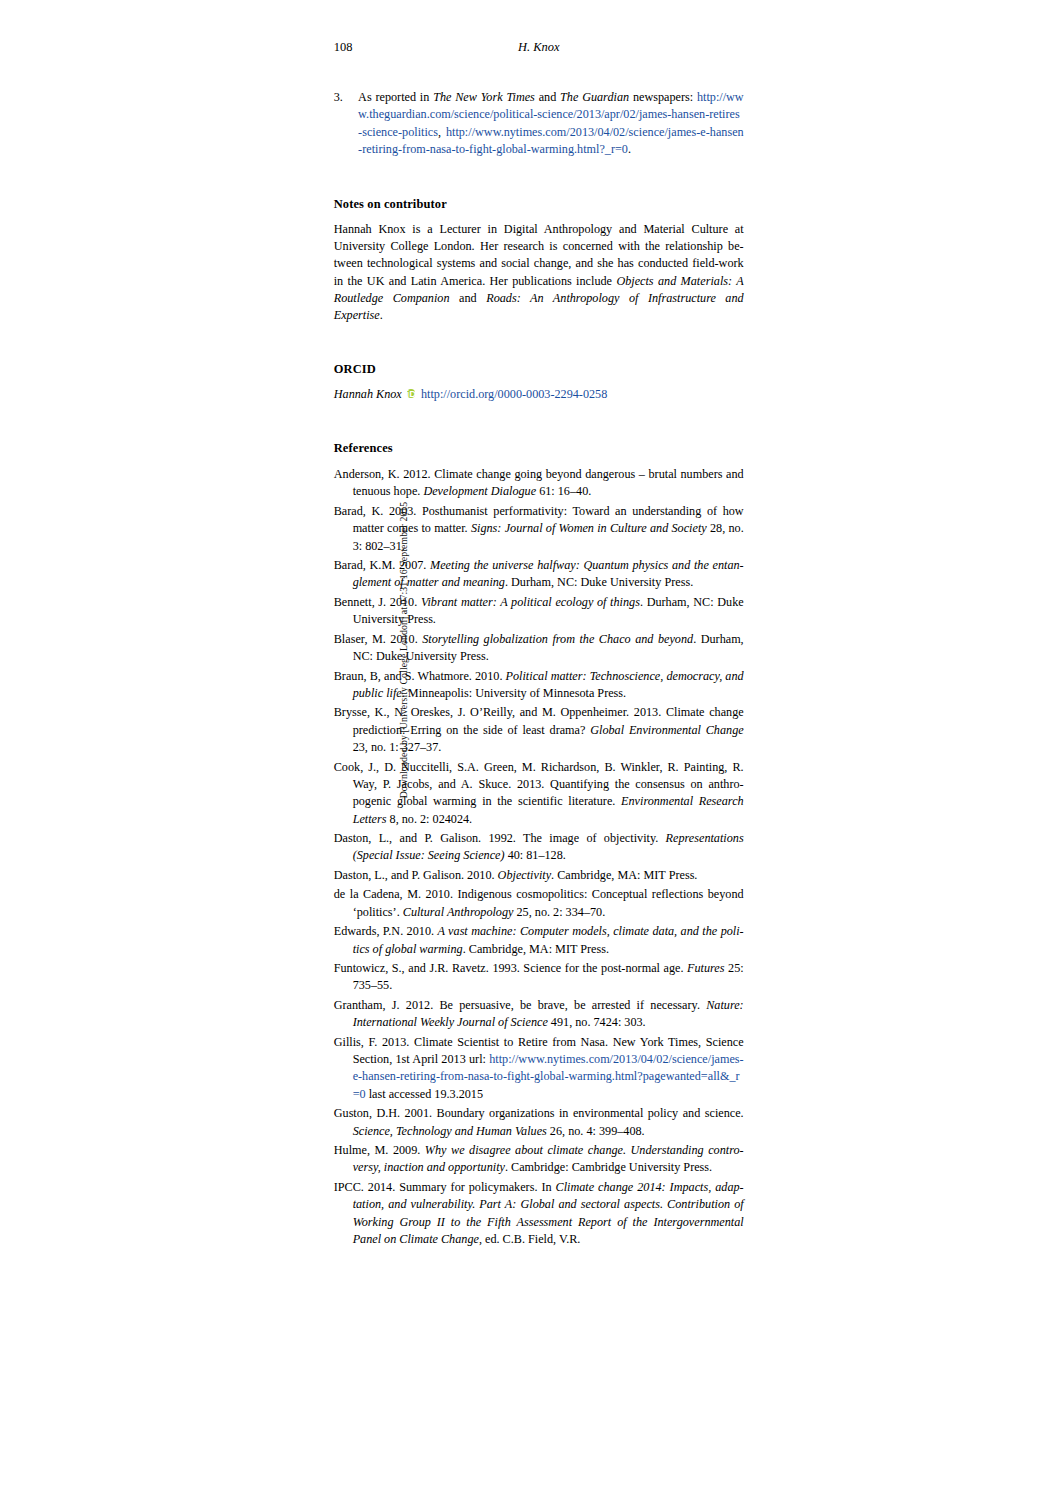Downloaded by [University College London] at 07:31 16 September 2015
108 H. Knox
3. As reported in The New York Times and The Guardian newspapers: http://www.theguardian.com/science/political-science/2013/apr/02/james-hansen-retires-science-politics, http://www.nytimes.com/2013/04/02/science/james-e-hansen-retiring-from-nasa-to-fight-global-warming.html?_r=0.
Notes on contributor
Hannah Knox is a Lecturer in Digital Anthropology and Material Culture at University College London. Her research is concerned with the relationship between technological systems and social change, and she has conducted field-work in the UK and Latin America. Her publications include Objects and Materials: A Routledge Companion and Roads: An Anthropology of Infrastructure and Expertise.
ORCID
Hannah Knox iD http://orcid.org/0000-0003-2294-0258
References
Anderson, K. 2012. Climate change going beyond dangerous – brutal numbers and tenuous hope. Development Dialogue 61: 16–40.
Barad, K. 2003. Posthumanist performativity: Toward an understanding of how matter comes to matter. Signs: Journal of Women in Culture and Society 28, no. 3: 802–31.
Barad, K.M. 2007. Meeting the universe halfway: Quantum physics and the entanglement of matter and meaning. Durham, NC: Duke University Press.
Bennett, J. 2010. Vibrant matter: A political ecology of things. Durham, NC: Duke University Press.
Blaser, M. 2010. Storytelling globalization from the Chaco and beyond. Durham, NC: Duke University Press.
Braun, B, and S. Whatmore. 2010. Political matter: Technoscience, democracy, and public life. Minneapolis: University of Minnesota Press.
Brysse, K., N. Oreskes, J. O’Reilly, and M. Oppenheimer. 2013. Climate change prediction: Erring on the side of least drama? Global Environmental Change 23, no. 1: 327–37.
Cook, J., D. Nuccitelli, S.A. Green, M. Richardson, B. Winkler, R. Painting, R. Way, P. Jacobs, and A. Skuce. 2013. Quantifying the consensus on anthropogenic global warming in the scientific literature. Environmental Research Letters 8, no. 2: 024024.
Daston, L., and P. Galison. 1992. The image of objectivity. Representations (Special Issue: Seeing Science) 40: 81–128.
Daston, L., and P. Galison. 2010. Objectivity. Cambridge, MA: MIT Press.
de la Cadena, M. 2010. Indigenous cosmopolitics: Conceptual reflections beyond ‘politics’. Cultural Anthropology 25, no. 2: 334–70.
Edwards, P.N. 2010. A vast machine: Computer models, climate data, and the politics of global warming. Cambridge, MA: MIT Press.
Funtowicz, S., and J.R. Ravetz. 1993. Science for the post-normal age. Futures 25: 735–55.
Grantham, J. 2012. Be persuasive, be brave, be arrested if necessary. Nature: International Weekly Journal of Science 491, no. 7424: 303.
Gillis, F. 2013. Climate Scientist to Retire from Nasa. New York Times, Science Section, 1st April 2013 url: http://www.nytimes.com/2013/04/02/science/james-e-hansen-retiring-from-nasa-to-fight-global-warming.html?pagewanted=all&_r=0 last accessed 19.3.2015
Guston, D.H. 2001. Boundary organizations in environmental policy and science. Science, Technology and Human Values 26, no. 4: 399–408.
Hulme, M. 2009. Why we disagree about climate change. Understanding controversy, inaction and opportunity. Cambridge: Cambridge University Press.
IPCC. 2014. Summary for policymakers. In Climate change 2014: Impacts, adaptation, and vulnerability. Part A: Global and sectoral aspects. Contribution of Working Group II to the Fifth Assessment Report of the Intergovernmental Panel on Climate Change, ed. C.B. Field, V.R.